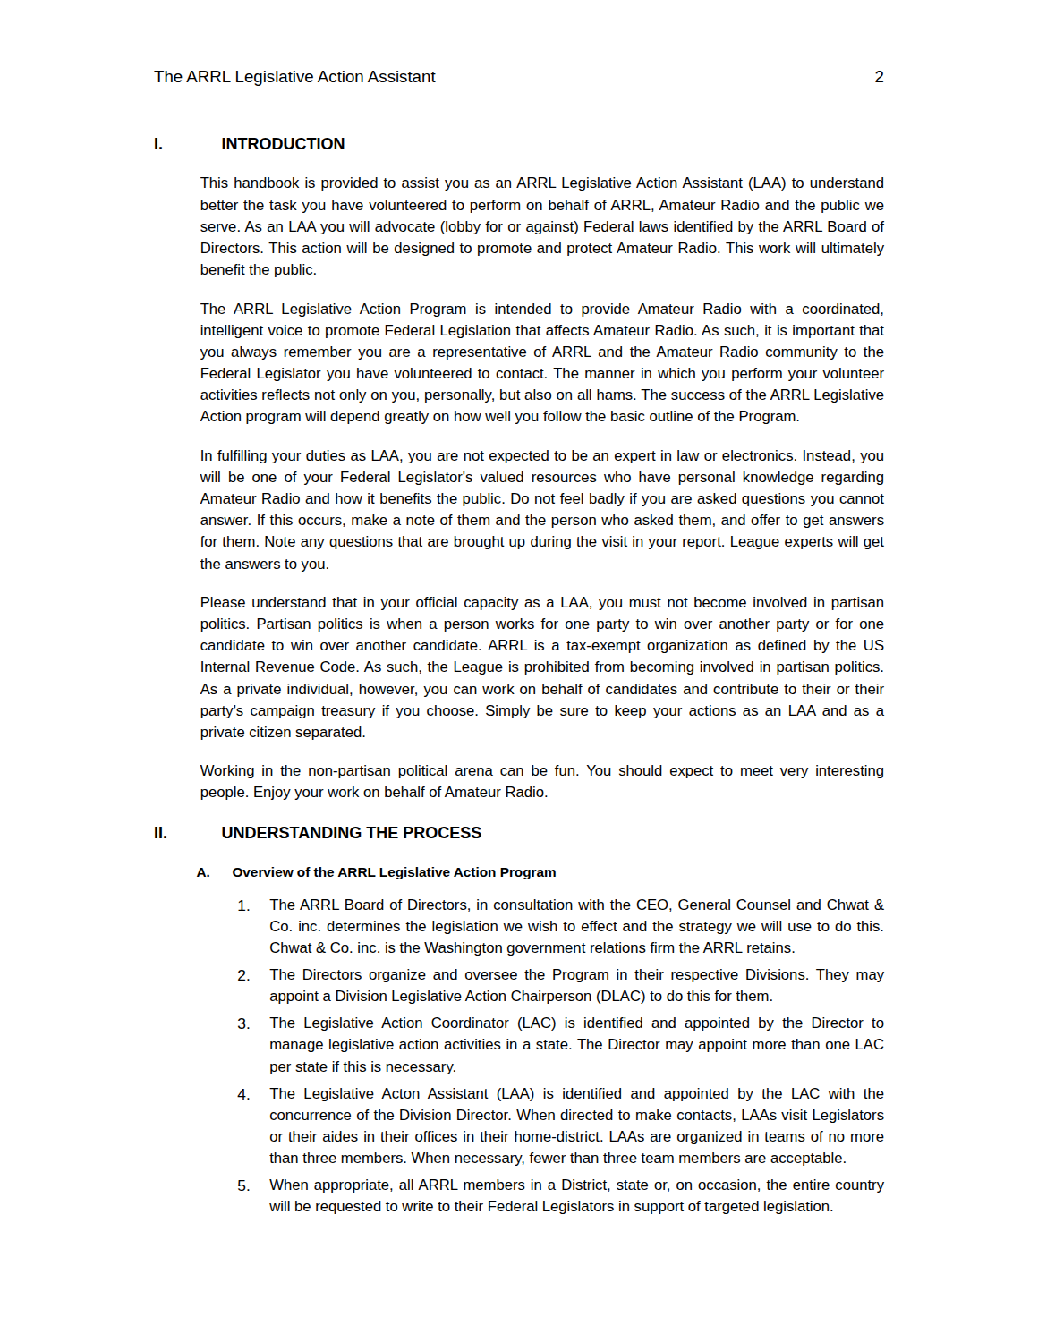The ARRL Legislative Action Assistant 2
I. INTRODUCTION
This handbook is provided to assist you as an ARRL Legislative Action Assistant (LAA) to understand better the task you have volunteered to perform on behalf of ARRL, Amateur Radio and the public we serve. As an LAA you will advocate (lobby for or against) Federal laws identified by the ARRL Board of Directors. This action will be designed to promote and protect Amateur Radio. This work will ultimately benefit the public.
The ARRL Legislative Action Program is intended to provide Amateur Radio with a coordinated, intelligent voice to promote Federal Legislation that affects Amateur Radio. As such, it is important that you always remember you are a representative of ARRL and the Amateur Radio community to the Federal Legislator you have volunteered to contact. The manner in which you perform your volunteer activities reflects not only on you, personally, but also on all hams. The success of the ARRL Legislative Action program will depend greatly on how well you follow the basic outline of the Program.
In fulfilling your duties as LAA, you are not expected to be an expert in law or electronics. Instead, you will be one of your Federal Legislator's valued resources who have personal knowledge regarding Amateur Radio and how it benefits the public. Do not feel badly if you are asked questions you cannot answer. If this occurs, make a note of them and the person who asked them, and offer to get answers for them. Note any questions that are brought up during the visit in your report. League experts will get the answers to you.
Please understand that in your official capacity as a LAA, you must not become involved in partisan politics. Partisan politics is when a person works for one party to win over another party or for one candidate to win over another candidate. ARRL is a tax-exempt organization as defined by the US Internal Revenue Code. As such, the League is prohibited from becoming involved in partisan politics. As a private individual, however, you can work on behalf of candidates and contribute to their or their party's campaign treasury if you choose. Simply be sure to keep your actions as an LAA and as a private citizen separated.
Working in the non-partisan political arena can be fun. You should expect to meet very interesting people. Enjoy your work on behalf of Amateur Radio.
II. UNDERSTANDING THE PROCESS
A. Overview of the ARRL Legislative Action Program
1. The ARRL Board of Directors, in consultation with the CEO, General Counsel and Chwat & Co. inc. determines the legislation we wish to effect and the strategy we will use to do this. Chwat & Co. inc. is the Washington government relations firm the ARRL retains.
2. The Directors organize and oversee the Program in their respective Divisions. They may appoint a Division Legislative Action Chairperson (DLAC) to do this for them.
3. The Legislative Action Coordinator (LAC) is identified and appointed by the Director to manage legislative action activities in a state. The Director may appoint more than one LAC per state if this is necessary.
4. The Legislative Acton Assistant (LAA) is identified and appointed by the LAC with the concurrence of the Division Director. When directed to make contacts, LAAs visit Legislators or their aides in their offices in their home-district. LAAs are organized in teams of no more than three members. When necessary, fewer than three team members are acceptable.
5. When appropriate, all ARRL members in a District, state or, on occasion, the entire country will be requested to write to their Federal Legislators in support of targeted legislation.